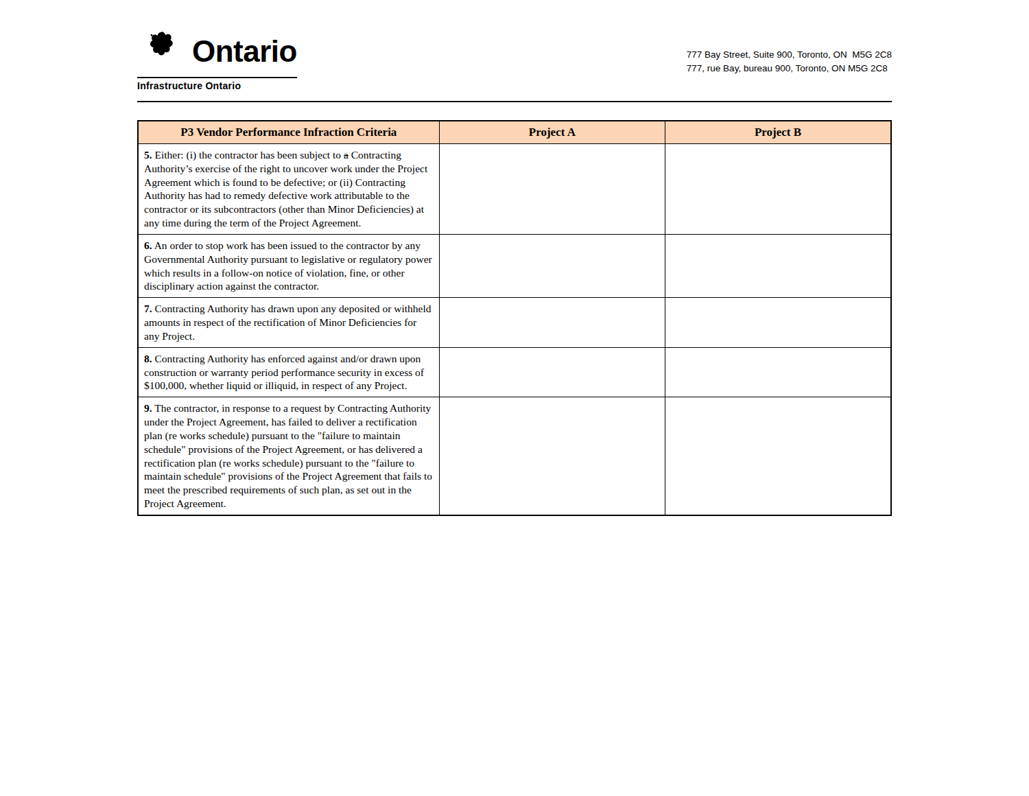Ontario
Infrastructure Ontario
777 Bay Street, Suite 900, Toronto, ON M5G 2C8
777, rue Bay, bureau 900, Toronto, ON M5G 2C8
| P3 Vendor Performance Infraction Criteria | Project A | Project B |
| --- | --- | --- |
| 5. Either: (i) the contractor has been subject to a Contracting Authority’s exercise of the right to uncover work under the Project Agreement which is found to be defective; or (ii) Contracting Authority has had to remedy defective work attributable to the contractor or its subcontractors (other than Minor Deficiencies) at any time during the term of the Project Agreement. | | |
| 6. An order to stop work has been issued to the contractor by any Governmental Authority pursuant to legislative or regulatory power which results in a follow-on notice of violation, fine, or other disciplinary action against the contractor. | | |
| 7. Contracting Authority has drawn upon any deposited or withheld amounts in respect of the rectification of Minor Deficiencies for any Project. | | |
| 8. Contracting Authority has enforced against and/or drawn upon construction or warranty period performance security in excess of $100,000, whether liquid or illiquid, in respect of any Project. | | |
| 9. The contractor, in response to a request by Contracting Authority under the Project Agreement, has failed to deliver a rectification plan (re works schedule) pursuant to the "failure to maintain schedule" provisions of the Project Agreement, or has delivered a rectification plan (re works schedule) pursuant to the "failure to maintain schedule" provisions of the Project Agreement that fails to meet the prescribed requirements of such plan, as set out in the Project Agreement. | | |